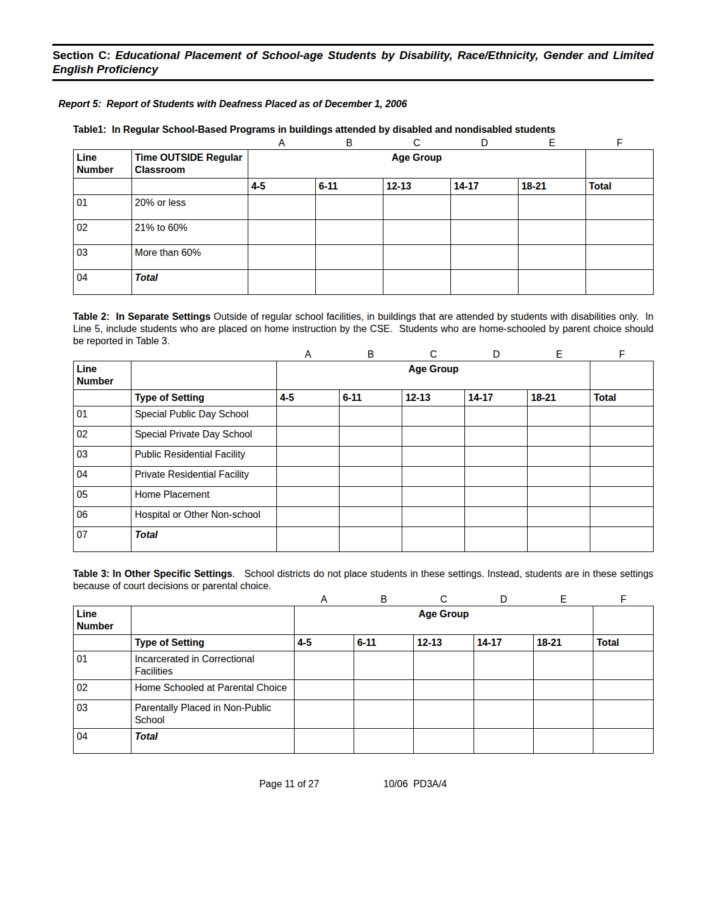Section C: Educational Placement of School-age Students by Disability, Race/Ethnicity, Gender and Limited English Proficiency
Report 5: Report of Students with Deafness Placed as of December 1, 2006
Table1: In Regular School-Based Programs in buildings attended by disabled and nondisabled students
| | A | B | C | D | E | F |
| Line Number | Time OUTSIDE Regular Classroom | Age Group | |
| --- | --- | --- | --- |
| | | 4-5 | 6-11 | 12-13 | 14-17 | 18-21 | Total |
| 01 | 20% or less | | | | | | |
| 02 | 21% to 60% | | | | | | |
| 03 | More than 60% | | | | | | |
| 04 | Total | | | | | | |
Table 2: In Separate Settings Outside of regular school facilities, in buildings that are attended by students with disabilities only. In Line 5, include students who are placed on home instruction by the CSE. Students who are home-schooled by parent choice should be reported in Table 3.
| | | A | B | C | D | E | F |
| Line Number | | Age Group | |
| --- | --- | --- | --- |
| | Type of Setting | 4-5 | 6-11 | 12-13 | 14-17 | 18-21 | Total |
| 01 | Special Public Day School | | | | | | |
| 02 | Special Private Day School | | | | | | |
| 03 | Public Residential Facility | | | | | | |
| 04 | Private Residential Facility | | | | | | |
| 05 | Home Placement | | | | | | |
| 06 | Hospital or Other Non-school | | | | | | |
| 07 | Total | | | | | | |
Table 3: In Other Specific Settings. School districts do not place students in these settings. Instead, students are in these settings because of court decisions or parental choice.
| | | A | B | C | D | E | F |
| Line Number | | Age Group | |
| --- | --- | --- | --- |
| | Type of Setting | 4-5 | 6-11 | 12-13 | 14-17 | 18-21 | Total |
| 01 | Incarcerated in Correctional Facilities | | | | | | |
| 02 | Home Schooled at Parental Choice | | | | | | |
| 03 | Parentally Placed in Non-Public School | | | | | | |
| 04 | Total | | | | | | |
Page 11 of 27 10/06 PD3A/4